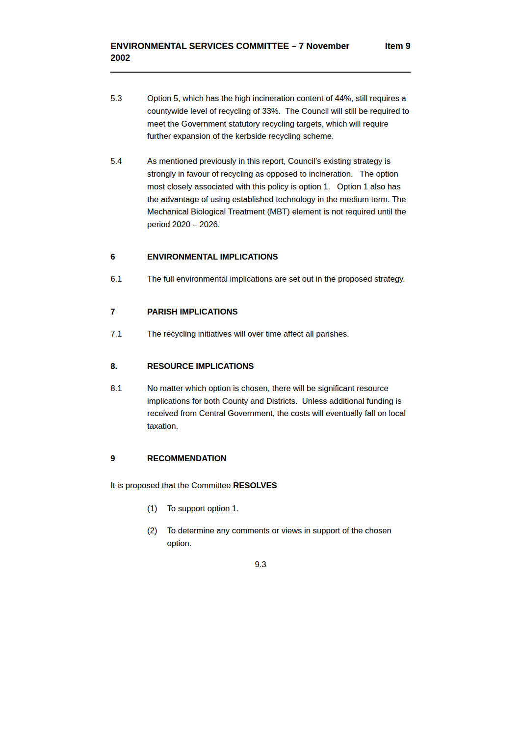ENVIRONMENTAL SERVICES COMMITTEE – 7 November 2002
Item 9
5.3
Option 5, which has the high incineration content of 44%, still requires a countywide level of recycling of 33%. The Council will still be required to meet the Government statutory recycling targets, which will require further expansion of the kerbside recycling scheme.
5.4
As mentioned previously in this report, Council’s existing strategy is strongly in favour of recycling as opposed to incineration. The option most closely associated with this policy is option 1. Option 1 also has the advantage of using established technology in the medium term. The Mechanical Biological Treatment (MBT) element is not required until the period 2020 – 2026.
6 ENVIRONMENTAL IMPLICATIONS
6.1
The full environmental implications are set out in the proposed strategy.
7 PARISH IMPLICATIONS
7.1
The recycling initiatives will over time affect all parishes.
8. RESOURCE IMPLICATIONS
8.1
No matter which option is chosen, there will be significant resource implications for both County and Districts. Unless additional funding is received from Central Government, the costs will eventually fall on local taxation.
9 RECOMMENDATION
It is proposed that the Committee RESOLVES
(1) To support option 1.
(2) To determine any comments or views in support of the chosen option.
9.3